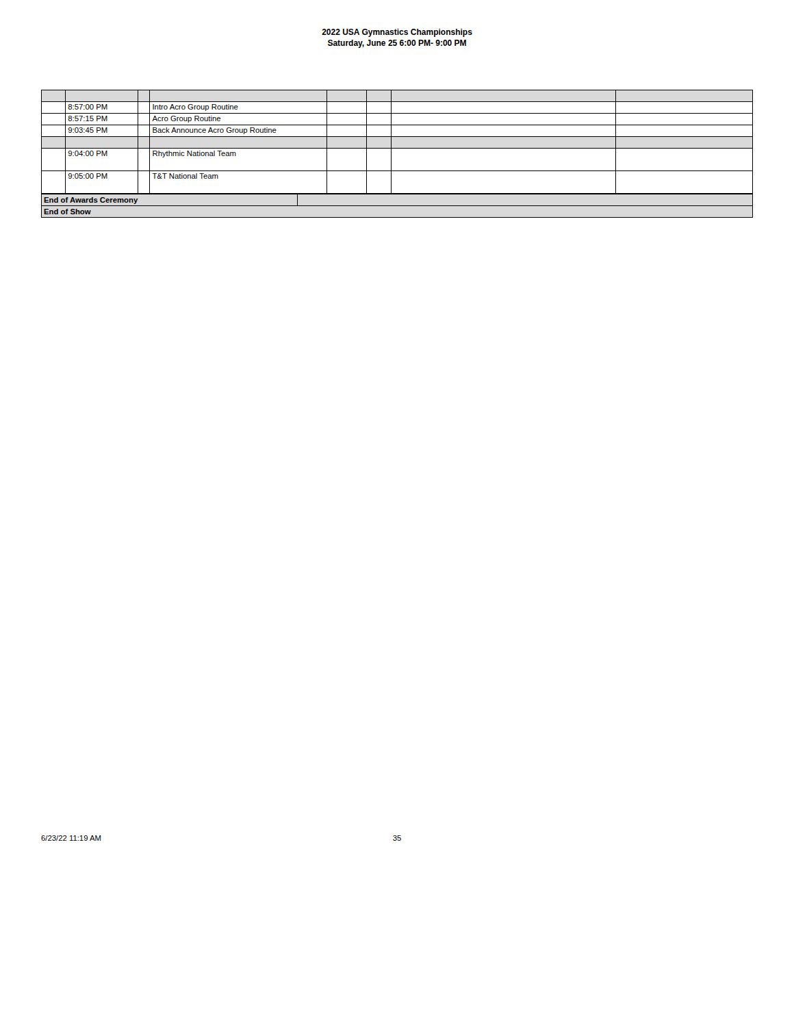2022 USA Gymnastics Championships
Saturday, June 25 6:00 PM- 9:00 PM
| | 8:57:00 PM | | Intro Acro Group Routine | | | | |
| | 8:57:15 PM | | Acro Group Routine | | | | |
| | 9:03:45 PM | | Back Announce Acro Group Routine | | | | |
| | 9:04:00 PM | | Rhythmic National Team | | | | |
| | 9:05:00 PM | | T&T National Team | | | | |
| End of Awards Ceremony | |
| End of Show |
6/23/22 11:19 AM
35